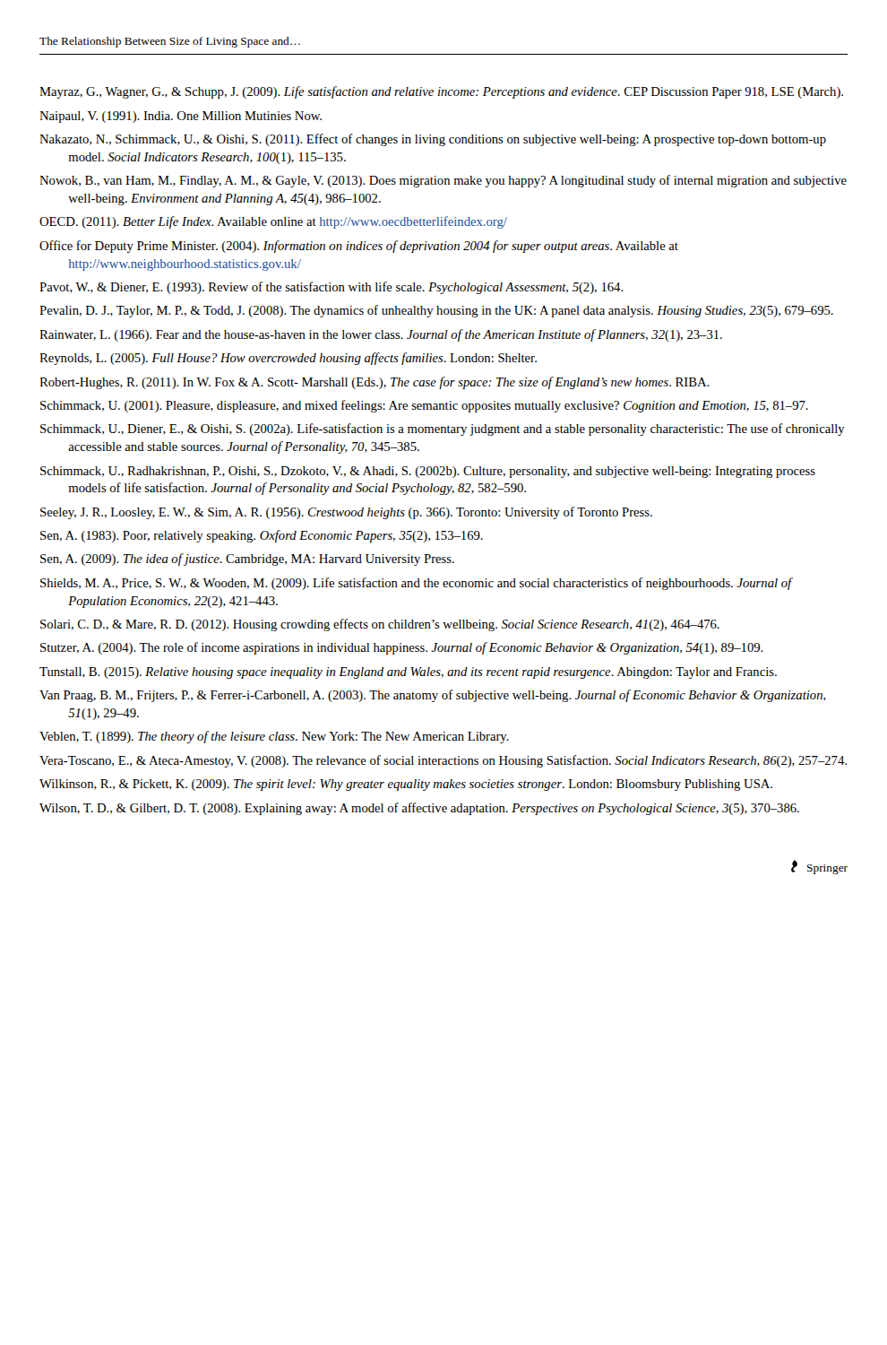The Relationship Between Size of Living Space and…
Mayraz, G., Wagner, G., & Schupp, J. (2009). Life satisfaction and relative income: Perceptions and evidence. CEP Discussion Paper 918, LSE (March).
Naipaul, V. (1991). India. One Million Mutinies Now.
Nakazato, N., Schimmack, U., & Oishi, S. (2011). Effect of changes in living conditions on subjective well-being: A prospective top-down bottom-up model. Social Indicators Research, 100(1), 115–135.
Nowok, B., van Ham, M., Findlay, A. M., & Gayle, V. (2013). Does migration make you happy? A longitudinal study of internal migration and subjective well-being. Environment and Planning A, 45(4), 986–1002.
OECD. (2011). Better Life Index. Available online at http://www.oecdbetterlifeindex.org/
Office for Deputy Prime Minister. (2004). Information on indices of deprivation 2004 for super output areas. Available at http://www.neighbourhood.statistics.gov.uk/
Pavot, W., & Diener, E. (1993). Review of the satisfaction with life scale. Psychological Assessment, 5(2), 164.
Pevalin, D. J., Taylor, M. P., & Todd, J. (2008). The dynamics of unhealthy housing in the UK: A panel data analysis. Housing Studies, 23(5), 679–695.
Rainwater, L. (1966). Fear and the house-as-haven in the lower class. Journal of the American Institute of Planners, 32(1), 23–31.
Reynolds, L. (2005). Full House? How overcrowded housing affects families. London: Shelter.
Robert-Hughes, R. (2011). In W. Fox & A. Scott- Marshall (Eds.), The case for space: The size of England’s new homes. RIBA.
Schimmack, U. (2001). Pleasure, displeasure, and mixed feelings: Are semantic opposites mutually exclusive? Cognition and Emotion, 15, 81–97.
Schimmack, U., Diener, E., & Oishi, S. (2002a). Life-satisfaction is a momentary judgment and a stable personality characteristic: The use of chronically accessible and stable sources. Journal of Personality, 70, 345–385.
Schimmack, U., Radhakrishnan, P., Oishi, S., Dzokoto, V., & Ahadi, S. (2002b). Culture, personality, and subjective well-being: Integrating process models of life satisfaction. Journal of Personality and Social Psychology, 82, 582–590.
Seeley, J. R., Loosley, E. W., & Sim, A. R. (1956). Crestwood heights (p. 366). Toronto: University of Toronto Press.
Sen, A. (1983). Poor, relatively speaking. Oxford Economic Papers, 35(2), 153–169.
Sen, A. (2009). The idea of justice. Cambridge, MA: Harvard University Press.
Shields, M. A., Price, S. W., & Wooden, M. (2009). Life satisfaction and the economic and social characteristics of neighbourhoods. Journal of Population Economics, 22(2), 421–443.
Solari, C. D., & Mare, R. D. (2012). Housing crowding effects on children’s wellbeing. Social Science Research, 41(2), 464–476.
Stutzer, A. (2004). The role of income aspirations in individual happiness. Journal of Economic Behavior & Organization, 54(1), 89–109.
Tunstall, B. (2015). Relative housing space inequality in England and Wales, and its recent rapid resurgence. Abingdon: Taylor and Francis.
Van Praag, B. M., Frijters, P., & Ferrer-i-Carbonell, A. (2003). The anatomy of subjective well-being. Journal of Economic Behavior & Organization, 51(1), 29–49.
Veblen, T. (1899). The theory of the leisure class. New York: The New American Library.
Vera-Toscano, E., & Ateca-Amestoy, V. (2008). The relevance of social interactions on Housing Satisfaction. Social Indicators Research, 86(2), 257–274.
Wilkinson, R., & Pickett, K. (2009). The spirit level: Why greater equality makes societies stronger. London: Bloomsbury Publishing USA.
Wilson, T. D., & Gilbert, D. T. (2008). Explaining away: A model of affective adaptation. Perspectives on Psychological Science, 3(5), 370–386.
Springer